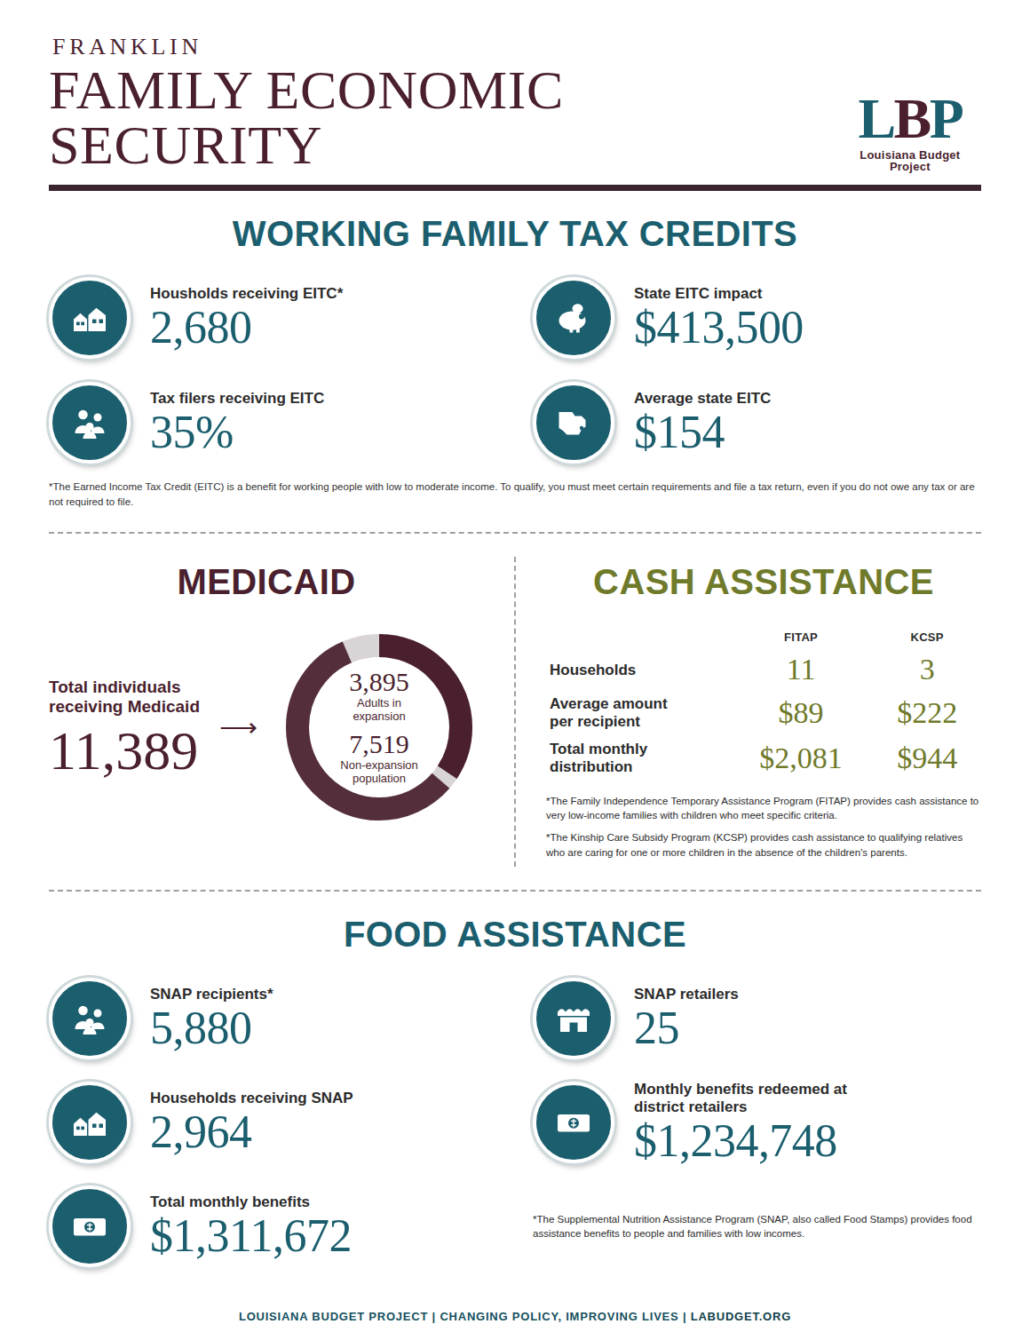FRANKLIN
FAMILY ECONOMIC SECURITY
LBP
Louisiana Budget Project
WORKING FAMILY TAX CREDITS
Housholds receiving EITC*
2,680
State EITC impact
$413,500
Tax filers receiving EITC
35%
Average state EITC
$154
*The Earned Income Tax Credit (EITC) is a benefit for working people with low to moderate income. To qualify, you must meet certain requirements and file a tax return, even if you do not owe any tax or are not required to file.
MEDICAID
Total individuals
receiving Medicaid
11,389
⟶
3,895
Adults in
expansion
7,519
Non-expansion
population
CASH ASSISTANCE
| | FITAP | KCSP |
| --- | --- | --- |
| Households | 11 | 3 |
| Average amount per recipient | $89 | $222 |
| Total monthly distribution | $2,081 | $944 |
*The Family Independence Temporary Assistance Program (FITAP) provides cash assistance to very low-income families with children who meet specific criteria.
*The Kinship Care Subsidy Program (KCSP) provides cash assistance to qualifying relatives who are caring for one or more children in the absence of the children's parents.
FOOD ASSISTANCE
SNAP recipients*
5,880
SNAP retailers
25
Households receiving SNAP
2,964
Monthly benefits redeemed at
district retailers
$1,234,748
Total monthly benefits
$1,311,672
*The Supplemental Nutrition Assistance Program (SNAP, also called Food Stamps) provides food assistance benefits to people and families with low incomes.
LOUISIANA BUDGET PROJECT | CHANGING POLICY, IMPROVING LIVES | LABUDGET.ORG